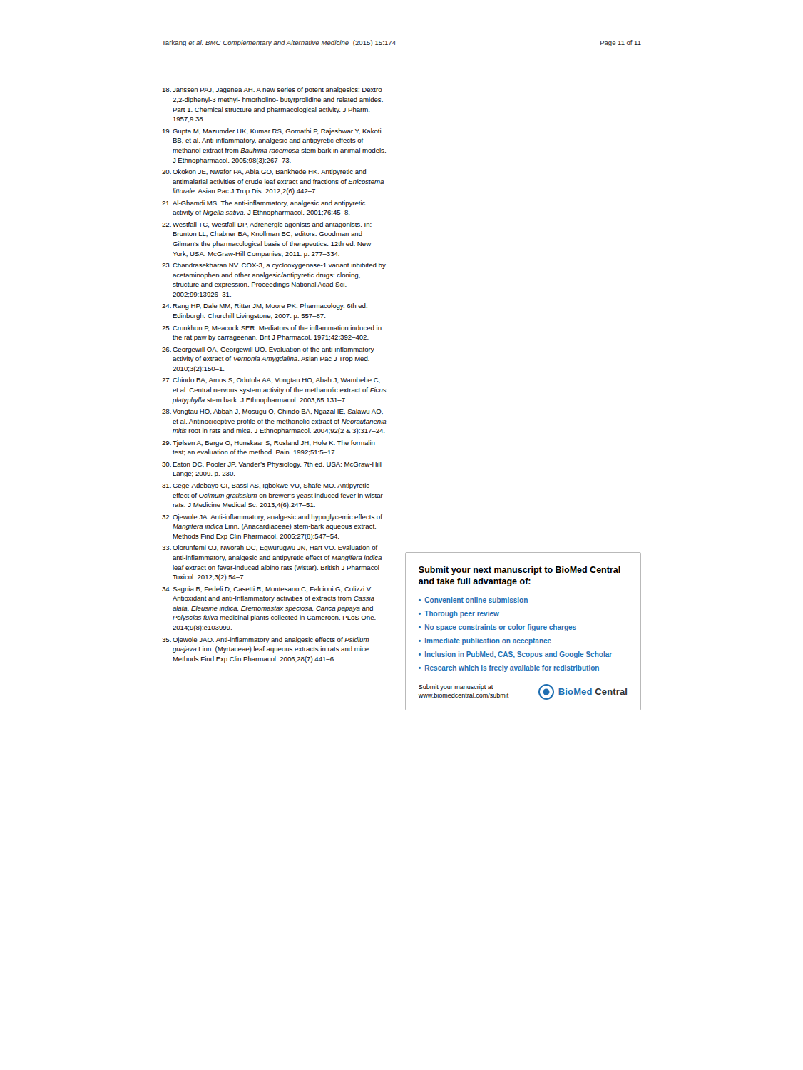Tarkang et al. BMC Complementary and Alternative Medicine (2015) 15:174
Page 11 of 11
Janssen PAJ, Jagenea AH. A new series of potent analgesics: Dextro 2,2-diphenyl-3 methyl- hmorholino- butyrprolidine and related amides. Part 1. Chemical structure and pharmacological activity. J Pharm. 1957;9:38.
Gupta M, Mazumder UK, Kumar RS, Gomathi P, Rajeshwar Y, Kakoti BB, et al. Anti-inflammatory, analgesic and antipyretic effects of methanol extract from Bauhinia racemosa stem bark in animal models. J Ethnopharmacol. 2005;98(3):267–73.
Okokon JE, Nwafor PA, Abia GO, Bankhede HK. Antipyretic and antimalarial activities of crude leaf extract and fractions of Enicostema littorale. Asian Pac J Trop Dis. 2012;2(6):442–7.
Al-Ghamdi MS. The anti-inflammatory, analgesic and antipyretic activity of Nigella sativa. J Ethnopharmacol. 2001;76:45–8.
Westfall TC, Westfall DP, Adrenergic agonists and antagonists. In: Brunton LL, Chabner BA, Knollman BC, editors. Goodman and Gilman’s the pharmacological basis of therapeutics. 12th ed. New York, USA: McGraw-Hill Companies; 2011. p. 277–334.
Chandrasekharan NV. COX-3, a cyclooxygenase-1 variant inhibited by acetaminophen and other analgesic/antipyretic drugs: cloning, structure and expression. Proceedings National Acad Sci. 2002;99:13926–31.
Rang HP, Dale MM, Ritter JM, Moore PK. Pharmacology. 6th ed. Edinburgh: Churchill Livingstone; 2007. p. 557–87.
Crunkhon P, Meacock SER. Mediators of the inflammation induced in the rat paw by carrageenan. Brit J Pharmacol. 1971;42:392–402.
Georgewill OA, Georgewill UO. Evaluation of the anti-inflammatory activity of extract of Vernonia Amygdalina. Asian Pac J Trop Med. 2010;3(2):150–1.
Chindo BA, Amos S, Odutola AA, Vongtau HO, Abah J, Wambebe C, et al. Central nervous system activity of the methanolic extract of Ficus platyphylla stem bark. J Ethnopharmacol. 2003;85:131–7.
Vongtau HO, Abbah J, Mosugu O, Chindo BA, Ngazal IE, Salawu AO, et al. Antinociceptive profile of the methanolic extract of Neorautanenia mitis root in rats and mice. J Ethnopharmacol. 2004;92(2 & 3):317–24.
Tjølsen A, Berge O, Hunskaar S, Rosland JH, Hole K. The formalin test; an evaluation of the method. Pain. 1992;51:5–17.
Eaton DC, Pooler JP. Vander’s Physiology. 7th ed. USA: McGraw-Hill Lange; 2009. p. 230.
Gege-Adebayo GI, Bassi AS, Igbokwe VU, Shafe MO. Antipyretic effect of Ocimum gratissium on brewer’s yeast induced fever in wistar rats. J Medicine Medical Sc. 2013;4(6):247–51.
Ojewole JA. Anti-inflammatory, analgesic and hypoglycemic effects of Mangifera indica Linn. (Anacardiaceae) stem-bark aqueous extract. Methods Find Exp Clin Pharmacol. 2005;27(8):547–54.
Olorunfemi OJ, Nworah DC, Egwurugwu JN, Hart VO. Evaluation of anti-inflammatory, analgesic and antipyretic effect of Mangifera indica leaf extract on fever-induced albino rats (wistar). British J Pharmacol Toxicol. 2012;3(2):54–7.
Sagnia B, Fedeli D, Casetti R, Montesano C, Falcioni G, Colizzi V. Antioxidant and anti-Inflammatory activities of extracts from Cassia alata, Eleusine indica, Eremomastax speciosa, Carica papaya and Polyscias fulva medicinal plants collected in Cameroon. PLoS One. 2014;9(8):e103999.
Ojewole JAO. Anti-inflammatory and analgesic effects of Psidium guajava Linn. (Myrtaceae) leaf aqueous extracts in rats and mice. Methods Find Exp Clin Pharmacol. 2006;28(7):441–6.
Submit your next manuscript to BioMed Central
and take full advantage of:
Convenient online submission
Thorough peer review
No space constraints or color figure charges
Immediate publication on acceptance
Inclusion in PubMed, CAS, Scopus and Google Scholar
Research which is freely available for redistribution
Submit your manuscript at
www.biomedcentral.com/submit
BioMed Central